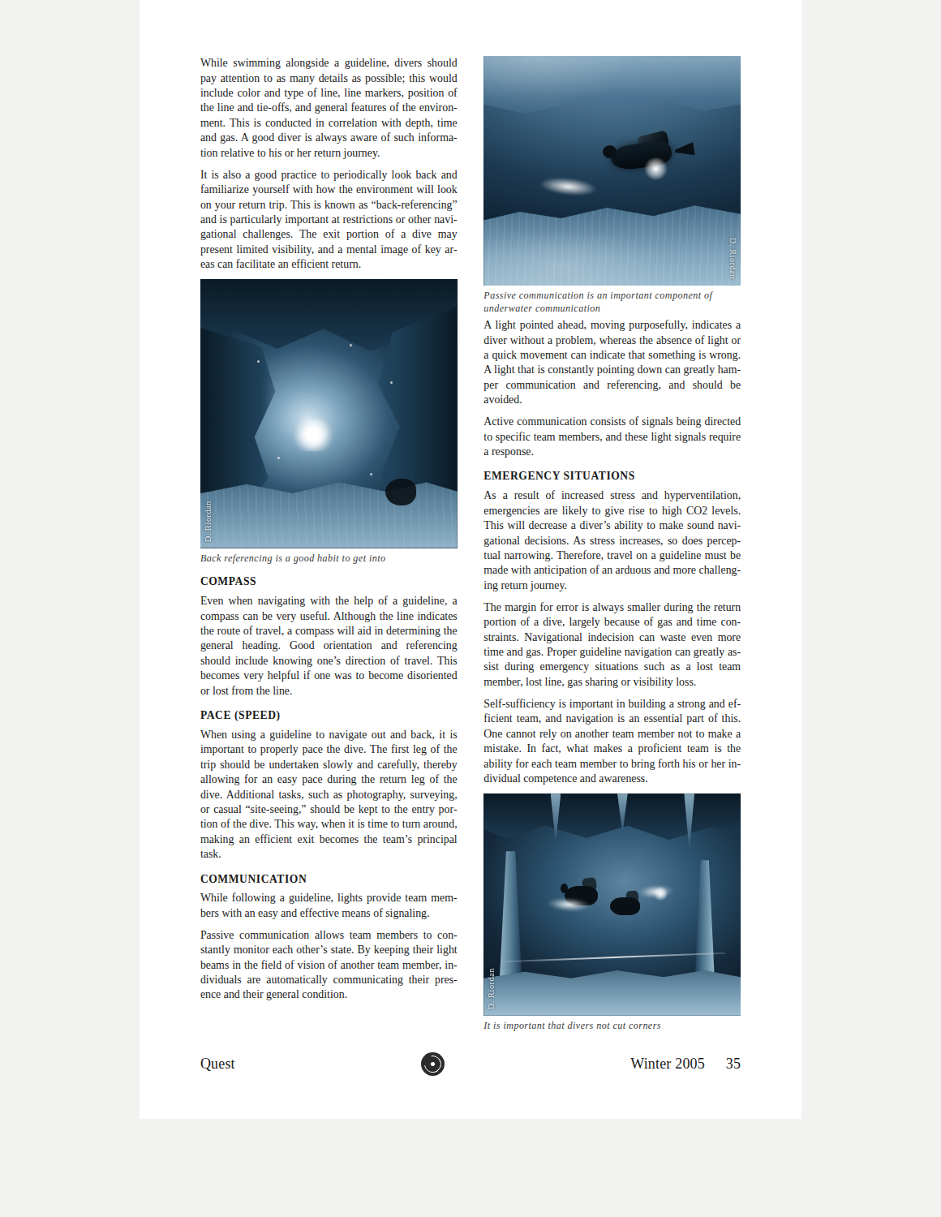While swimming alongside a guideline, divers should pay attention to as many details as possible; this would include color and type of line, line markers, position of the line and tie-offs, and general features of the environment. This is conducted in correlation with depth, time and gas. A good diver is always aware of such information relative to his or her return journey.
It is also a good practice to periodically look back and familiarize yourself with how the environment will look on your return trip. This is known as “back-referencing” and is particularly important at restrictions or other navigational challenges. The exit portion of a dive may present limited visibility, and a mental image of key areas can facilitate an efficient return.
D. Riordan
Back referencing is a good habit to get into
Compass
Even when navigating with the help of a guideline, a compass can be very useful. Although the line indicates the route of travel, a compass will aid in determining the general heading. Good orientation and referencing should include knowing one’s direction of travel. This becomes very helpful if one was to become disoriented or lost from the line.
Pace (Speed)
When using a guideline to navigate out and back, it is important to properly pace the dive. The first leg of the trip should be undertaken slowly and carefully, thereby allowing for an easy pace during the return leg of the dive. Additional tasks, such as photography, surveying, or casual “site-seeing,” should be kept to the entry portion of the dive. This way, when it is time to turn around, making an efficient exit becomes the team’s principal task.
Communication
While following a guideline, lights provide team members with an easy and effective means of signaling.
Passive communication allows team members to constantly monitor each other’s state. By keeping their light beams in the field of vision of another team member, individuals are automatically communicating their presence and their general condition.
D. Riordan
Passive communication is an important component of underwater communication
A light pointed ahead, moving purposefully, indicates a diver without a problem, whereas the absence of light or a quick movement can indicate that something is wrong. A light that is constantly pointing down can greatly hamper communication and referencing, and should be avoided.
Active communication consists of signals being directed to specific team members, and these light signals require a response.
Emergency Situations
As a result of increased stress and hyperventilation, emergencies are likely to give rise to high CO2 levels. This will decrease a diver’s ability to make sound navigational decisions. As stress increases, so does perceptual narrowing. Therefore, travel on a guideline must be made with anticipation of an arduous and more challenging return journey.
The margin for error is always smaller during the return portion of a dive, largely because of gas and time constraints. Navigational indecision can waste even more time and gas. Proper guideline navigation can greatly assist during emergency situations such as a lost team member, lost line, gas sharing or visibility loss.
Self-sufficiency is important in building a strong and efficient team, and navigation is an essential part of this. One cannot rely on another team member not to make a mistake. In fact, what makes a proficient team is the ability for each team member to bring forth his or her individual competence and awareness.
D. Riordan
It is important that divers not cut corners
Quest
Winter 2005 35